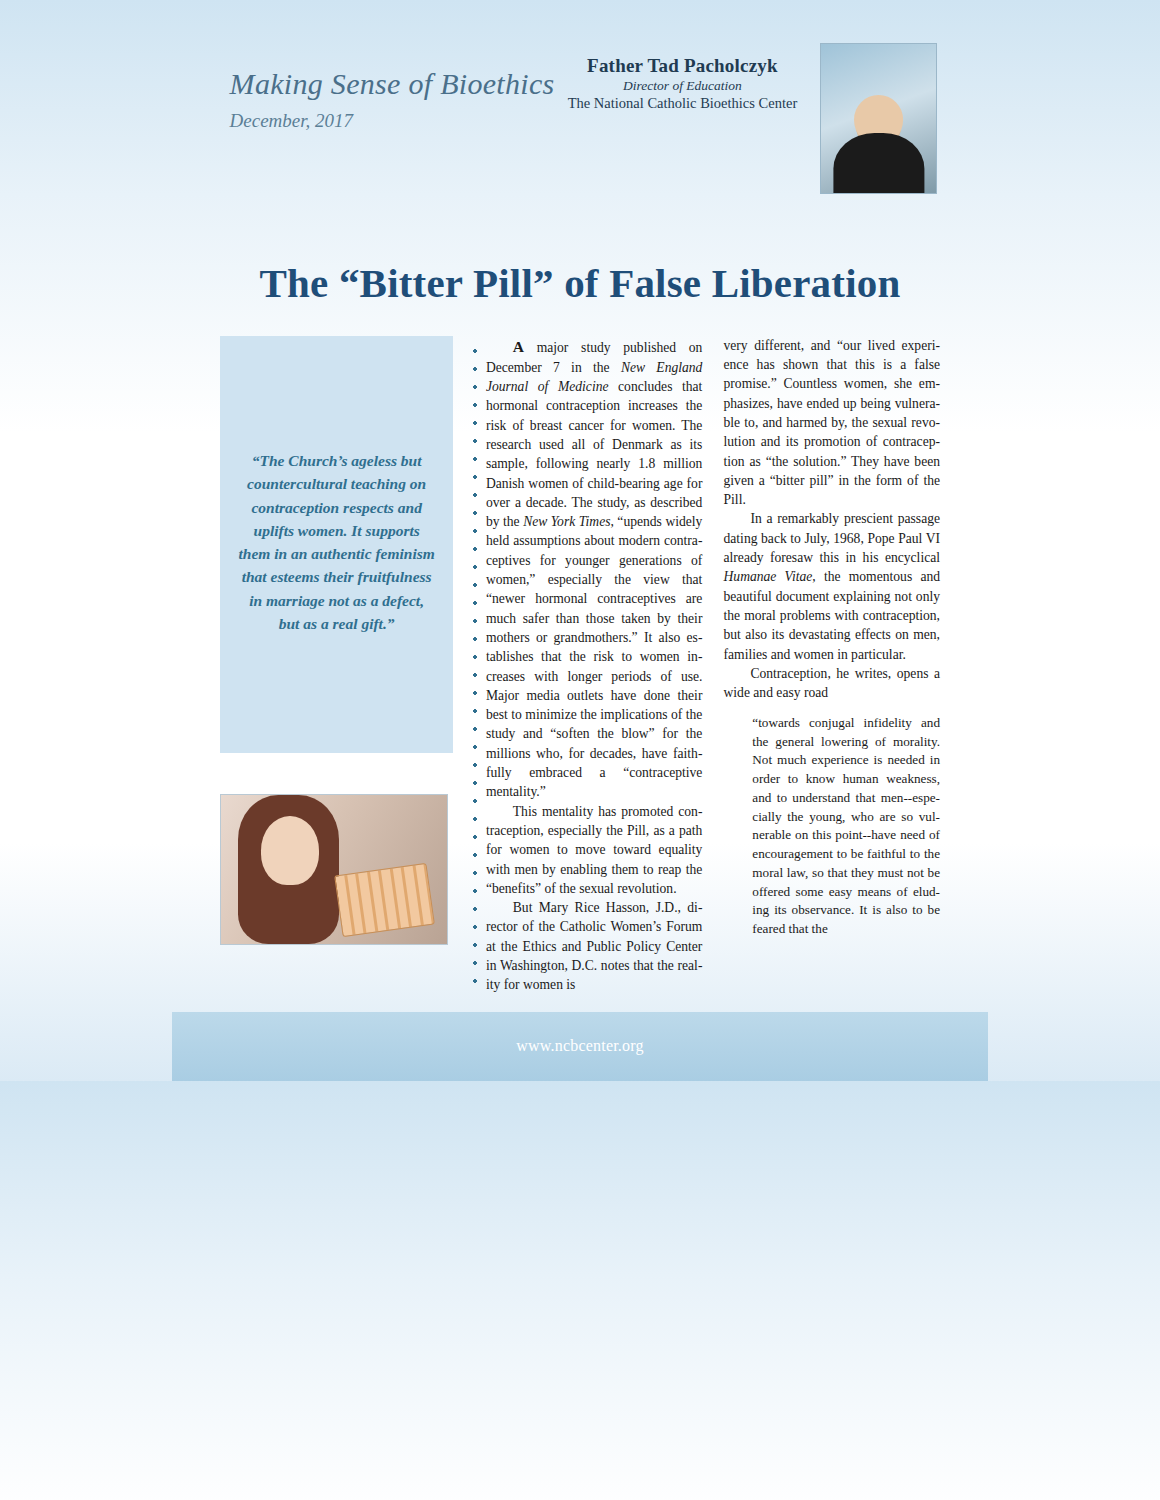Making Sense of Bioethics
December, 2017
Father Tad Pacholczyk
Director of Education
The National Catholic Bioethics Center
The “Bitter Pill” of False Liberation
“The Church’s ageless but countercultural teaching on contraception respects and uplifts women. It supports them in an authentic feminism that esteems their fruitfulness in marriage not as a defect, but as a real gift.”
A major study published on December 7 in the New England Journal of Medicine concludes that hormonal contraception increases the risk of breast cancer for women. The research used all of Denmark as its sample, following nearly 1.8 million Danish women of child-bearing age for over a decade. The study, as described by the New York Times, “upends widely held assumptions about modern contraceptives for younger generations of women,” especially the view that “newer hormonal contraceptives are much safer than those taken by their mothers or grandmothers.” It also establishes that the risk to women increases with longer periods of use. Major media outlets have done their best to minimize the implications of the study and “soften the blow” for the millions who, for decades, have faithfully embraced a “contraceptive mentality.”
This mentality has promoted contraception, especially the Pill, as a path for women to move toward equality with men by enabling them to reap the “benefits” of the sexual revolution.
But Mary Rice Hasson, J.D., director of the Catholic Women’s Forum at the Ethics and Public Policy Center in Washington, D.C. notes that the reality for women is
very different, and “our lived experience has shown that this is a false promise.” Countless women, she emphasizes, have ended up being vulnerable to, and harmed by, the sexual revolution and its promotion of contraception as “the solution.” They have been given a “bitter pill” in the form of the Pill.
In a remarkably prescient passage dating back to July, 1968, Pope Paul VI already foresaw this in his encyclical Humanae Vitae, the momentous and beautiful document explaining not only the moral problems with contraception, but also its devastating effects on men, families and women in particular.
Contraception, he writes, opens a wide and easy road
“towards conjugal infidelity and the general lowering of morality. Not much experience is needed in order to know human weakness, and to understand that men--especially the young, who are so vulnerable on this point--have need of encouragement to be faithful to the moral law, so that they must not be offered some easy means of eluding its observance. It is also to be feared that the
www.ncbcenter.org